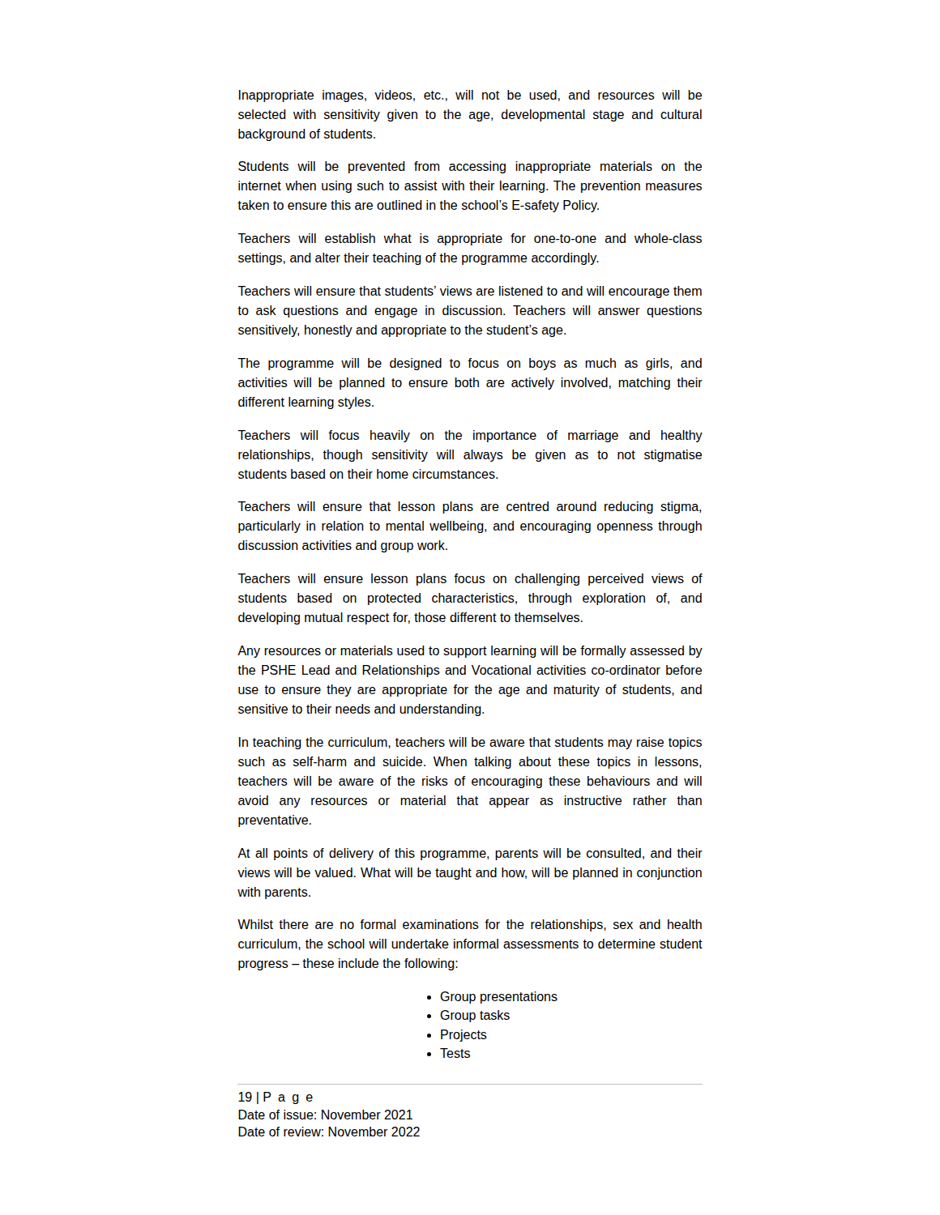Inappropriate images, videos, etc., will not be used, and resources will be selected with sensitivity given to the age, developmental stage and cultural background of students.
Students will be prevented from accessing inappropriate materials on the internet when using such to assist with their learning. The prevention measures taken to ensure this are outlined in the school’s E-safety Policy.
Teachers will establish what is appropriate for one-to-one and whole-class settings, and alter their teaching of the programme accordingly.
Teachers will ensure that students’ views are listened to and will encourage them to ask questions and engage in discussion. Teachers will answer questions sensitively, honestly and appropriate to the student’s age.
The programme will be designed to focus on boys as much as girls, and activities will be planned to ensure both are actively involved, matching their different learning styles.
Teachers will focus heavily on the importance of marriage and healthy relationships, though sensitivity will always be given as to not stigmatise students based on their home circumstances.
Teachers will ensure that lesson plans are centred around reducing stigma, particularly in relation to mental wellbeing, and encouraging openness through discussion activities and group work.
Teachers will ensure lesson plans focus on challenging perceived views of students based on protected characteristics, through exploration of, and developing mutual respect for, those different to themselves.
Any resources or materials used to support learning will be formally assessed by the PSHE Lead and Relationships and Vocational activities co-ordinator before use to ensure they are appropriate for the age and maturity of students, and sensitive to their needs and understanding.
In teaching the curriculum, teachers will be aware that students may raise topics such as self-harm and suicide. When talking about these topics in lessons, teachers will be aware of the risks of encouraging these behaviours and will avoid any resources or material that appear as instructive rather than preventative.
At all points of delivery of this programme, parents will be consulted, and their views will be valued. What will be taught and how, will be planned in conjunction with parents.
Whilst there are no formal examinations for the relationships, sex and health curriculum, the school will undertake informal assessments to determine student progress – these include the following:
Group presentations
Group tasks
Projects
Tests
19 | P a g e
Date of issue: November 2021
Date of review: November 2022